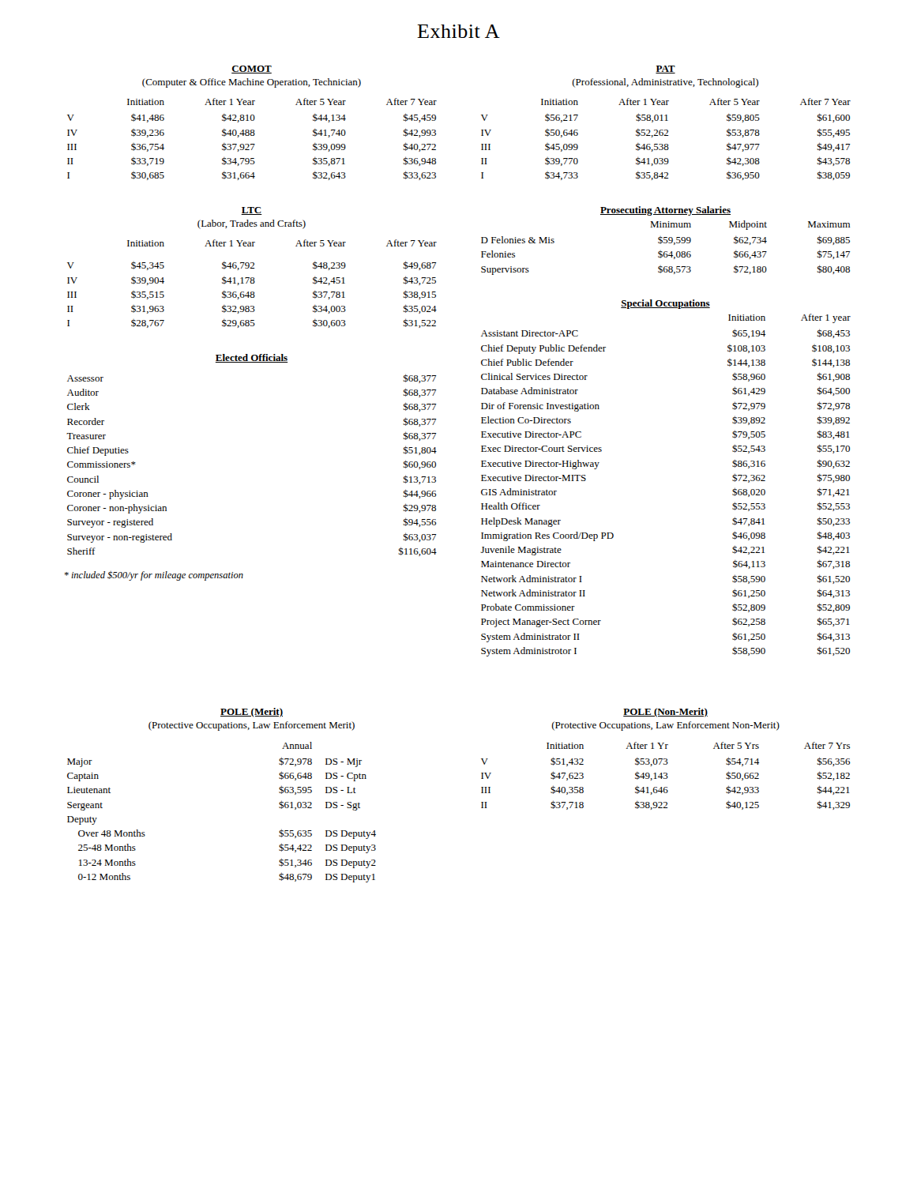Exhibit A
COMOT
(Computer & Office Machine Operation, Technician)
| | Initiation | After 1 Year | After 5 Year | After 7 Year |
| --- | --- | --- | --- | --- |
| V | $41,486 | $42,810 | $44,134 | $45,459 |
| IV | $39,236 | $40,488 | $41,740 | $42,993 |
| III | $36,754 | $37,927 | $39,099 | $40,272 |
| II | $33,719 | $34,795 | $35,871 | $36,948 |
| I | $30,685 | $31,664 | $32,643 | $33,623 |
LTC
(Labor, Trades and Crafts)
| | Initiation | After 1 Year | After 5 Year | After 7 Year |
| --- | --- | --- | --- | --- |
| V | $45,345 | $46,792 | $48,239 | $49,687 |
| IV | $39,904 | $41,178 | $42,451 | $43,725 |
| III | $35,515 | $36,648 | $37,781 | $38,915 |
| II | $31,963 | $32,983 | $34,003 | $35,024 |
| I | $28,767 | $29,685 | $30,603 | $31,522 |
Elected Officials
| Assessor | $68,377 |
| Auditor | $68,377 |
| Clerk | $68,377 |
| Recorder | $68,377 |
| Treasurer | $68,377 |
| Chief Deputies | $51,804 |
| Commissioners* | $60,960 |
| Council | $13,713 |
| Coroner - physician | $44,966 |
| Coroner - non-physician | $29,978 |
| Surveyor - registered | $94,556 |
| Surveyor - non-registered | $63,037 |
| Sheriff | $116,604 |
* included $500/yr for mileage compensation
PAT
(Professional, Administrative, Technological)
| | Initiation | After 1 Year | After 5 Year | After 7 Year |
| --- | --- | --- | --- | --- |
| V | $56,217 | $58,011 | $59,805 | $61,600 |
| IV | $50,646 | $52,262 | $53,878 | $55,495 |
| III | $45,099 | $46,538 | $47,977 | $49,417 |
| II | $39,770 | $41,039 | $42,308 | $43,578 |
| I | $34,733 | $35,842 | $36,950 | $38,059 |
Prosecuting Attorney Salaries
| | Minimum | Midpoint | Maximum |
| --- | --- | --- | --- |
| D Felonies & Mis | $59,599 | $62,734 | $69,885 |
| Felonies | $64,086 | $66,437 | $75,147 |
| Supervisors | $68,573 | $72,180 | $80,408 |
Special Occupations
| | Initiation | After 1 year |
| --- | --- | --- |
| Assistant Director-APC | $65,194 | $68,453 |
| Chief Deputy Public Defender | $108,103 | $108,103 |
| Chief Public Defender | $144,138 | $144,138 |
| Clinical Services Director | $58,960 | $61,908 |
| Database Administrator | $61,429 | $64,500 |
| Dir of Forensic Investigation | $72,979 | $72,978 |
| Election Co-Directors | $39,892 | $39,892 |
| Executive Director-APC | $79,505 | $83,481 |
| Exec Director-Court Services | $52,543 | $55,170 |
| Executive Director-Highway | $86,316 | $90,632 |
| Executive Director-MITS | $72,362 | $75,980 |
| GIS Administrator | $68,020 | $71,421 |
| Health Officer | $52,553 | $52,553 |
| HelpDesk Manager | $47,841 | $50,233 |
| Immigration Res Coord/Dep PD | $46,098 | $48,403 |
| Juvenile Magistrate | $42,221 | $42,221 |
| Maintenance Director | $64,113 | $67,318 |
| Network Administrator I | $58,590 | $61,520 |
| Network Administrator II | $61,250 | $64,313 |
| Probate Commissioner | $52,809 | $52,809 |
| Project Manager-Sect Corner | $62,258 | $65,371 |
| System Administrator II | $61,250 | $64,313 |
| System Administrotor I | $58,590 | $61,520 |
POLE (Merit)
(Protective Occupations, Law Enforcement Merit)
| | Annual | |
| --- | --- | --- |
| Major | $72,978 | DS - Mjr |
| Captain | $66,648 | DS - Cptn |
| Lieutenant | $63,595 | DS - Lt |
| Sergeant | $61,032 | DS - Sgt |
| Deputy | | |
| Over 48 Months | $55,635 | DS Deputy4 |
| 25-48 Months | $54,422 | DS Deputy3 |
| 13-24 Months | $51,346 | DS Deputy2 |
| 0-12 Months | $48,679 | DS Deputy1 |
POLE (Non-Merit)
(Protective Occupations, Law Enforcement Non-Merit)
| | Initiation | After 1 Yr | After 5 Yrs | After 7 Yrs |
| --- | --- | --- | --- | --- |
| V | $51,432 | $53,073 | $54,714 | $56,356 |
| IV | $47,623 | $49,143 | $50,662 | $52,182 |
| III | $40,358 | $41,646 | $42,933 | $44,221 |
| II | $37,718 | $38,922 | $40,125 | $41,329 |